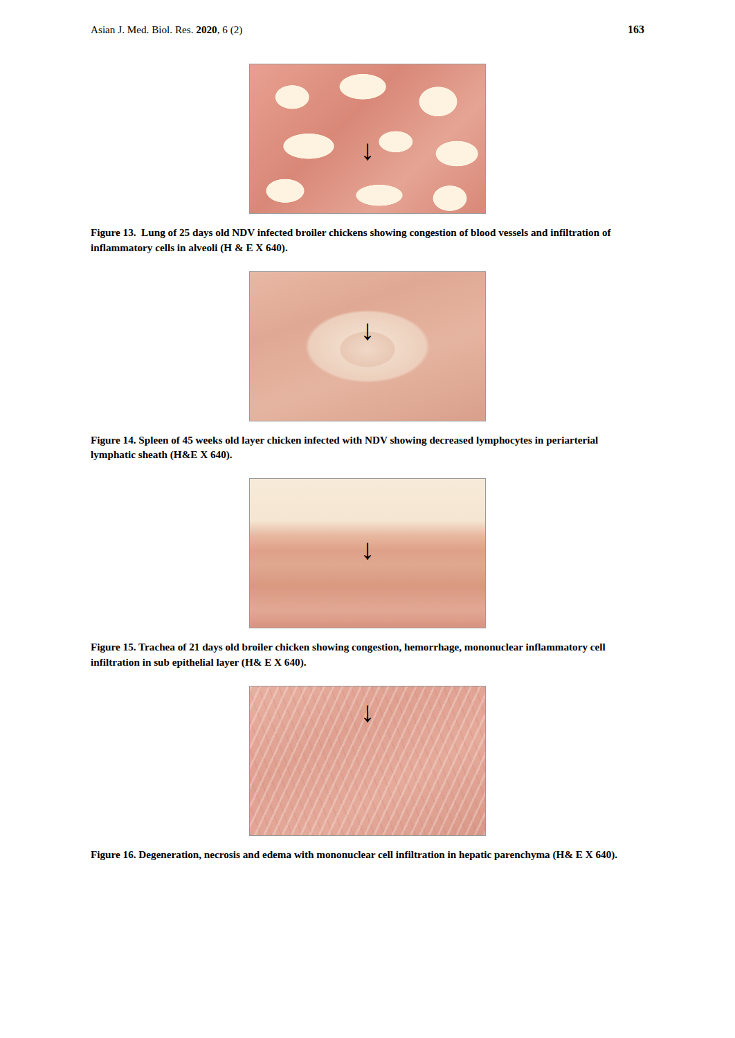Asian J. Med. Biol. Res. 2020, 6 (2) 163
↓
Figure 13. Lung of 25 days old NDV infected broiler chickens showing congestion of blood vessels and infiltration of inflammatory cells in alveoli (H & E X 640).
↓
Figure 14. Spleen of 45 weeks old layer chicken infected with NDV showing decreased lymphocytes in periarterial lymphatic sheath (H&E X 640).
↓
Figure 15. Trachea of 21 days old broiler chicken showing congestion, hemorrhage, mononuclear inflammatory cell infiltration in sub epithelial layer (H& E X 640).
↓
Figure 16. Degeneration, necrosis and edema with mononuclear cell infiltration in hepatic parenchyma (H& E X 640).